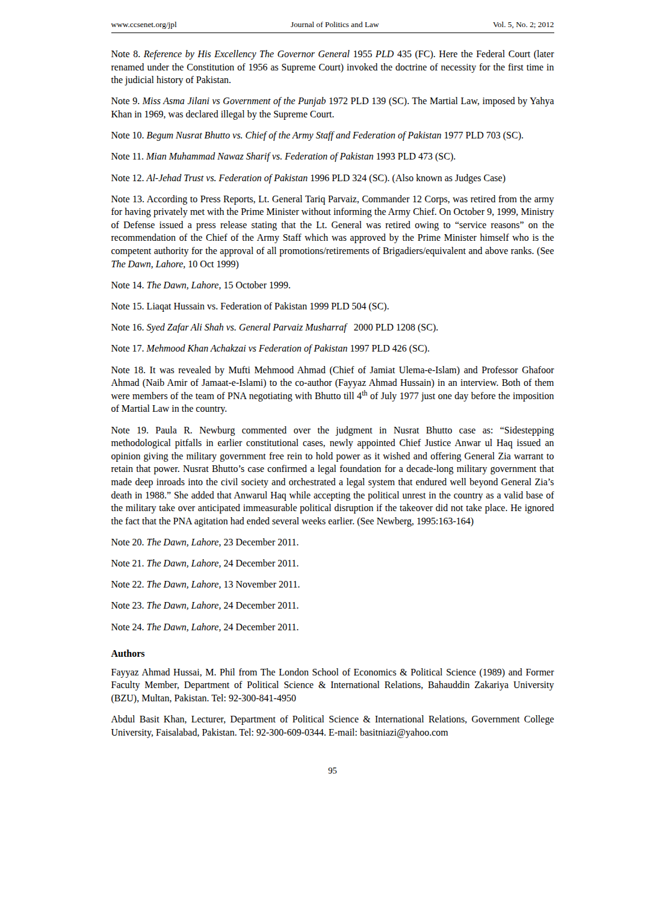www.ccsenet.org/jpl Journal of Politics and Law Vol. 5, No. 2; 2012
Note 8. Reference by His Excellency The Governor General 1955 PLD 435 (FC). Here the Federal Court (later renamed under the Constitution of 1956 as Supreme Court) invoked the doctrine of necessity for the first time in the judicial history of Pakistan.
Note 9. Miss Asma Jilani vs Government of the Punjab 1972 PLD 139 (SC). The Martial Law, imposed by Yahya Khan in 1969, was declared illegal by the Supreme Court.
Note 10. Begum Nusrat Bhutto vs. Chief of the Army Staff and Federation of Pakistan 1977 PLD 703 (SC).
Note 11. Mian Muhammad Nawaz Sharif vs. Federation of Pakistan 1993 PLD 473 (SC).
Note 12. Al-Jehad Trust vs. Federation of Pakistan 1996 PLD 324 (SC). (Also known as Judges Case)
Note 13. According to Press Reports, Lt. General Tariq Parvaiz, Commander 12 Corps, was retired from the army for having privately met with the Prime Minister without informing the Army Chief. On October 9, 1999, Ministry of Defense issued a press release stating that the Lt. General was retired owing to “service reasons” on the recommendation of the Chief of the Army Staff which was approved by the Prime Minister himself who is the competent authority for the approval of all promotions/retirements of Brigadiers/equivalent and above ranks. (See The Dawn, Lahore, 10 Oct 1999)
Note 14. The Dawn, Lahore, 15 October 1999.
Note 15. Liaqat Hussain vs. Federation of Pakistan 1999 PLD 504 (SC).
Note 16. Syed Zafar Ali Shah vs. General Parvaiz Musharraf 2000 PLD 1208 (SC).
Note 17. Mehmood Khan Achakzai vs Federation of Pakistan 1997 PLD 426 (SC).
Note 18. It was revealed by Mufti Mehmood Ahmad (Chief of Jamiat Ulema-e-Islam) and Professor Ghafoor Ahmad (Naib Amir of Jamaat-e-Islami) to the co-author (Fayyaz Ahmad Hussain) in an interview. Both of them were members of the team of PNA negotiating with Bhutto till 4th of July 1977 just one day before the imposition of Martial Law in the country.
Note 19. Paula R. Newburg commented over the judgment in Nusrat Bhutto case as: “Sidestepping methodological pitfalls in earlier constitutional cases, newly appointed Chief Justice Anwar ul Haq issued an opinion giving the military government free rein to hold power as it wished and offering General Zia warrant to retain that power. Nusrat Bhutto’s case confirmed a legal foundation for a decade-long military government that made deep inroads into the civil society and orchestrated a legal system that endured well beyond General Zia’s death in 1988.” She added that Anwarul Haq while accepting the political unrest in the country as a valid base of the military take over anticipated immeasurable political disruption if the takeover did not take place. He ignored the fact that the PNA agitation had ended several weeks earlier. (See Newberg, 1995:163-164)
Note 20. The Dawn, Lahore, 23 December 2011.
Note 21. The Dawn, Lahore, 24 December 2011.
Note 22. The Dawn, Lahore, 13 November 2011.
Note 23. The Dawn, Lahore, 24 December 2011.
Note 24. The Dawn, Lahore, 24 December 2011.
Authors
Fayyaz Ahmad Hussai, M. Phil from The London School of Economics & Political Science (1989) and Former Faculty Member, Department of Political Science & International Relations, Bahauddin Zakariya University (BZU), Multan, Pakistan. Tel: 92-300-841-4950
Abdul Basit Khan, Lecturer, Department of Political Science & International Relations, Government College University, Faisalabad, Pakistan. Tel: 92-300-609-0344. E-mail: basitniazi@yahoo.com
95